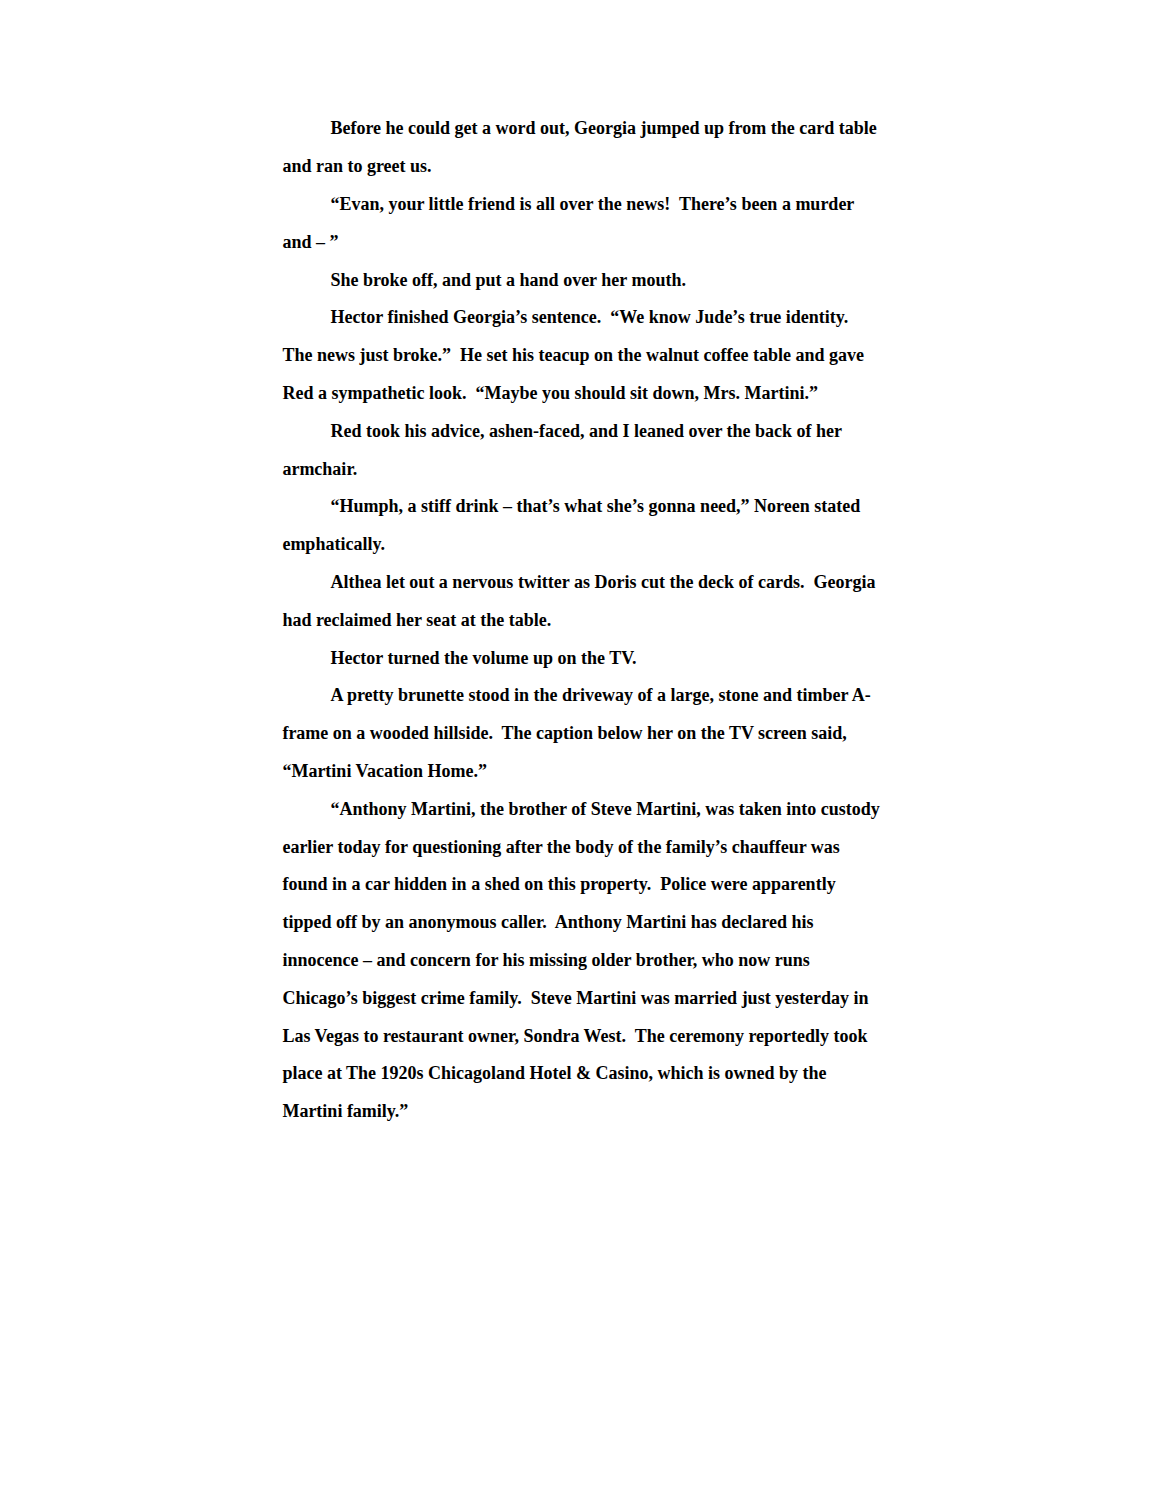Before he could get a word out, Georgia jumped up from the card table and ran to greet us.
“Evan, your little friend is all over the news! There’s been a murder and – ”
She broke off, and put a hand over her mouth.
Hector finished Georgia’s sentence. “We know Jude’s true identity. The news just broke.” He set his teacup on the walnut coffee table and gave Red a sympathetic look. “Maybe you should sit down, Mrs. Martini.”
Red took his advice, ashen-faced, and I leaned over the back of her armchair.
“Humph, a stiff drink – that’s what she’s gonna need,” Noreen stated emphatically.
Althea let out a nervous twitter as Doris cut the deck of cards. Georgia had reclaimed her seat at the table.
Hector turned the volume up on the TV.
A pretty brunette stood in the driveway of a large, stone and timber A-frame on a wooded hillside. The caption below her on the TV screen said, “Martini Vacation Home.”
“Anthony Martini, the brother of Steve Martini, was taken into custody earlier today for questioning after the body of the family’s chauffeur was found in a car hidden in a shed on this property. Police were apparently tipped off by an anonymous caller. Anthony Martini has declared his innocence – and concern for his missing older brother, who now runs Chicago’s biggest crime family. Steve Martini was married just yesterday in Las Vegas to restaurant owner, Sondra West. The ceremony reportedly took place at The 1920s Chicagoland Hotel & Casino, which is owned by the Martini family.”